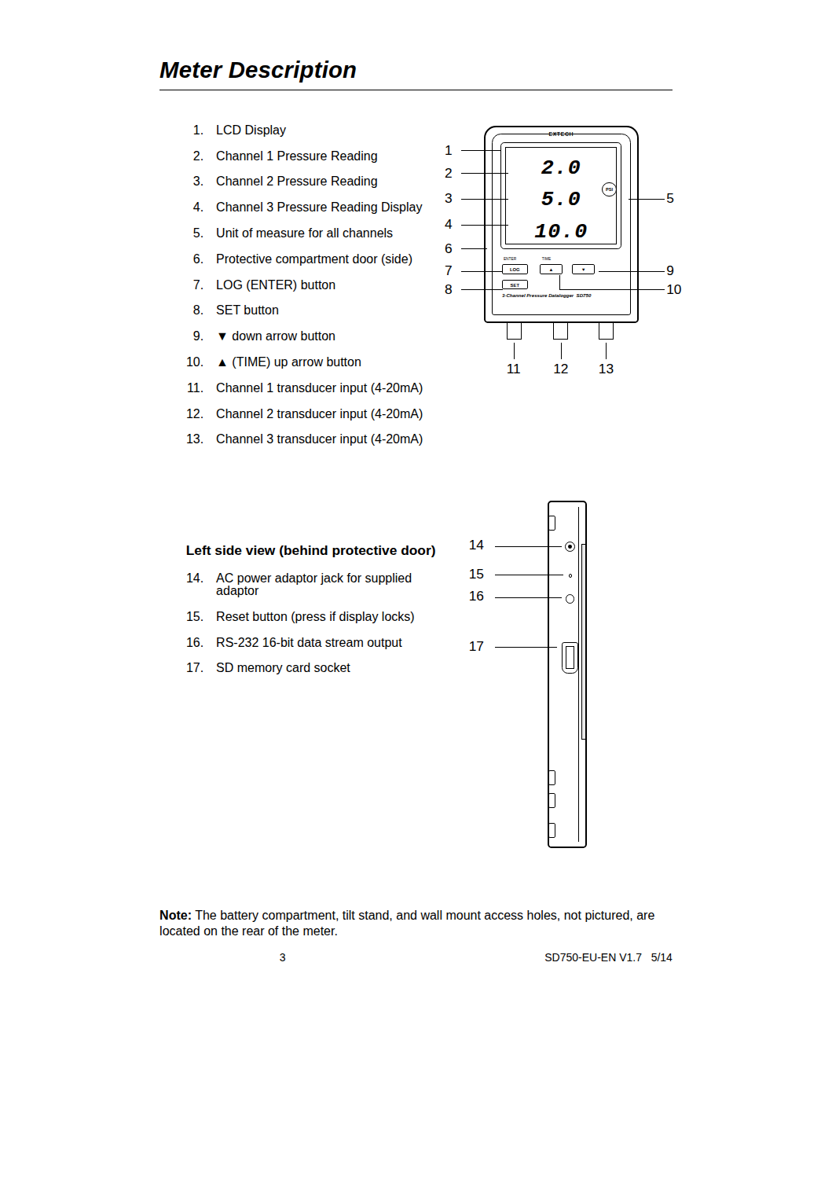Meter Description
LCD Display
Channel 1 Pressure Reading
Channel 2 Pressure Reading
Channel 3 Pressure Reading Display
Unit of measure for all channels
Protective compartment door (side)
LOG (ENTER) button
SET button
▼ down arrow button
▲ (TIME) up arrow button
Channel 1 transducer input (4-20mA)
Channel 2 transducer input (4-20mA)
Channel 3 transducer input (4-20mA)
EXTECH
2.0
5.0
10.0
PSI
ENTER
TIME
LOG
SET
▲
▼
3-Channel Pressure Datalogger SD750
1 2 3 4 6 7 8 5 9 10 11 12 13
Left side view (behind protective door)
AC power adaptor jack for supplied adaptor
Reset button (press if display locks)
RS-232 16-bit data stream output
SD memory card socket
14 15 16 17
Note: The battery compartment, tilt stand, and wall mount access holes, not pictured, are located on the rear of the meter.
3 SD750-EU-EN V1.7 5/14